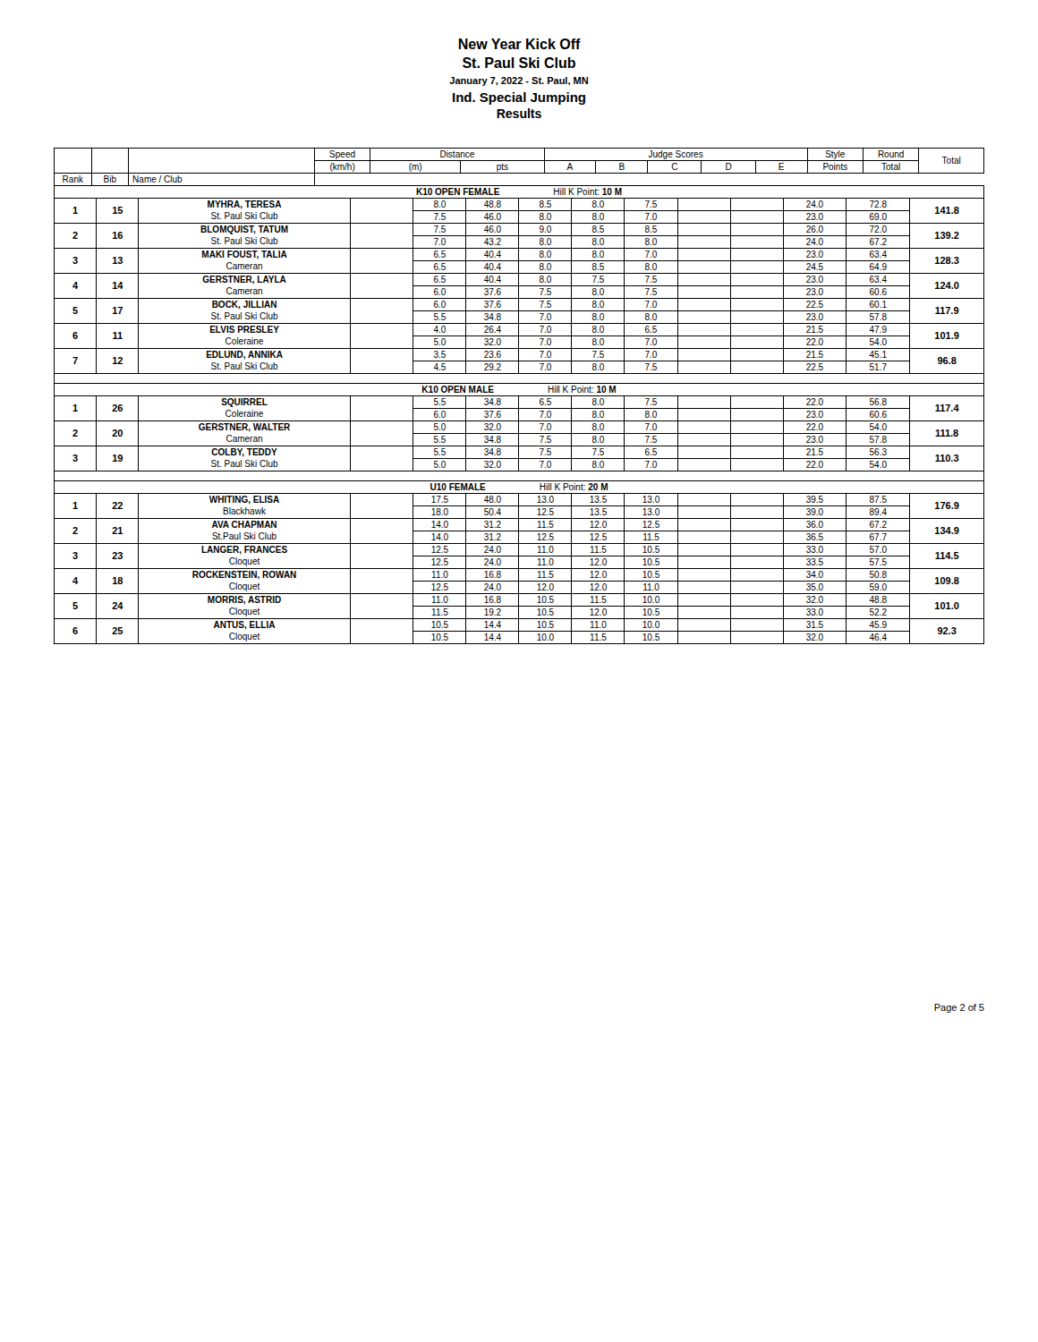New Year Kick Off
St. Paul Ski Club
January 7, 2022 - St. Paul, MN
Ind. Special Jumping
Results
| | | | Speed | Distance | Judge Scores | Style | Round | Total |
| --- | --- | --- | --- | --- | --- | --- | --- | --- |
| (km/h) | (m) | pts | A | B | C | D | E | Points | Total |
| Rank | Bib | Name / Club | |
| K10 OPEN FEMALE Hill K Point: 10 M |
| 1 | 15 | MYHRA, TERESA | | 8.0 | 48.8 | 8.5 | 8.0 | 7.5 | | | 24.0 | 72.8 | 141.8 |
| St. Paul Ski Club | 7.5 | 46.0 | 8.0 | 8.0 | 7.0 | | | 23.0 | 69.0 |
| 2 | 16 | BLOMQUIST, TATUM | | 7.5 | 46.0 | 9.0 | 8.5 | 8.5 | | | 26.0 | 72.0 | 139.2 |
| St. Paul Ski Club | 7.0 | 43.2 | 8.0 | 8.0 | 8.0 | | | 24.0 | 67.2 |
| 3 | 13 | MAKI FOUST, TALIA | | 6.5 | 40.4 | 8.0 | 8.0 | 7.0 | | | 23.0 | 63.4 | 128.3 |
| Cameran | 6.5 | 40.4 | 8.0 | 8.5 | 8.0 | | | 24.5 | 64.9 |
| 4 | 14 | GERSTNER, LAYLA | | 6.5 | 40.4 | 8.0 | 7.5 | 7.5 | | | 23.0 | 63.4 | 124.0 |
| Cameran | 6.0 | 37.6 | 7.5 | 8.0 | 7.5 | | | 23.0 | 60.6 |
| 5 | 17 | BOCK, JILLIAN | | 6.0 | 37.6 | 7.5 | 8.0 | 7.0 | | | 22.5 | 60.1 | 117.9 |
| St. Paul Ski Club | 5.5 | 34.8 | 7.0 | 8.0 | 8.0 | | | 23.0 | 57.8 |
| 6 | 11 | ELVIS PRESLEY | | 4.0 | 26.4 | 7.0 | 8.0 | 6.5 | | | 21.5 | 47.9 | 101.9 |
| Coleraine | 5.0 | 32.0 | 7.0 | 8.0 | 7.0 | | | 22.0 | 54.0 |
| 7 | 12 | EDLUND, ANNIKA | | 3.5 | 23.6 | 7.0 | 7.5 | 7.0 | | | 21.5 | 45.1 | 96.8 |
| St. Paul Ski Club | 4.5 | 29.2 | 7.0 | 8.0 | 7.5 | | | 22.5 | 51.7 |
| K10 OPEN MALE Hill K Point: 10 M |
| 1 | 26 | SQUIRREL | | 5.5 | 34.8 | 6.5 | 8.0 | 7.5 | | | 22.0 | 56.8 | 117.4 |
| Coleraine | 6.0 | 37.6 | 7.0 | 8.0 | 8.0 | | | 23.0 | 60.6 |
| 2 | 20 | GERSTNER, WALTER | | 5.0 | 32.0 | 7.0 | 8.0 | 7.0 | | | 22.0 | 54.0 | 111.8 |
| Cameran | 5.5 | 34.8 | 7.5 | 8.0 | 7.5 | | | 23.0 | 57.8 |
| 3 | 19 | COLBY, TEDDY | | 5.5 | 34.8 | 7.5 | 7.5 | 6.5 | | | 21.5 | 56.3 | 110.3 |
| St. Paul Ski Club | 5.0 | 32.0 | 7.0 | 8.0 | 7.0 | | | 22.0 | 54.0 |
| U10 FEMALE Hill K Point: 20 M |
| 1 | 22 | WHITING, ELISA | | 17.5 | 48.0 | 13.0 | 13.5 | 13.0 | | | 39.5 | 87.5 | 176.9 |
| Blackhawk | 18.0 | 50.4 | 12.5 | 13.5 | 13.0 | | | 39.0 | 89.4 |
| 2 | 21 | AVA CHAPMAN | | 14.0 | 31.2 | 11.5 | 12.0 | 12.5 | | | 36.0 | 67.2 | 134.9 |
| St.Paul Ski Club | 14.0 | 31.2 | 12.5 | 12.5 | 11.5 | | | 36.5 | 67.7 |
| 3 | 23 | LANGER, FRANCES | | 12.5 | 24.0 | 11.0 | 11.5 | 10.5 | | | 33.0 | 57.0 | 114.5 |
| Cloquet | 12.5 | 24.0 | 11.0 | 12.0 | 10.5 | | | 33.5 | 57.5 |
| 4 | 18 | ROCKENSTEIN, ROWAN | | 11.0 | 16.8 | 11.5 | 12.0 | 10.5 | | | 34.0 | 50.8 | 109.8 |
| Cloquet | 12.5 | 24.0 | 12.0 | 12.0 | 11.0 | | | 35.0 | 59.0 |
| 5 | 24 | MORRIS, ASTRID | | 11.0 | 16.8 | 10.5 | 11.5 | 10.0 | | | 32.0 | 48.8 | 101.0 |
| Cloquet | 11.5 | 19.2 | 10.5 | 12.0 | 10.5 | | | 33.0 | 52.2 |
| 6 | 25 | ANTUS, ELLIA | | 10.5 | 14.4 | 10.5 | 11.0 | 10.0 | | | 31.5 | 45.9 | 92.3 |
| Cloquet | 10.5 | 14.4 | 10.0 | 11.5 | 10.5 | | | 32.0 | 46.4 |
Page 2 of 5